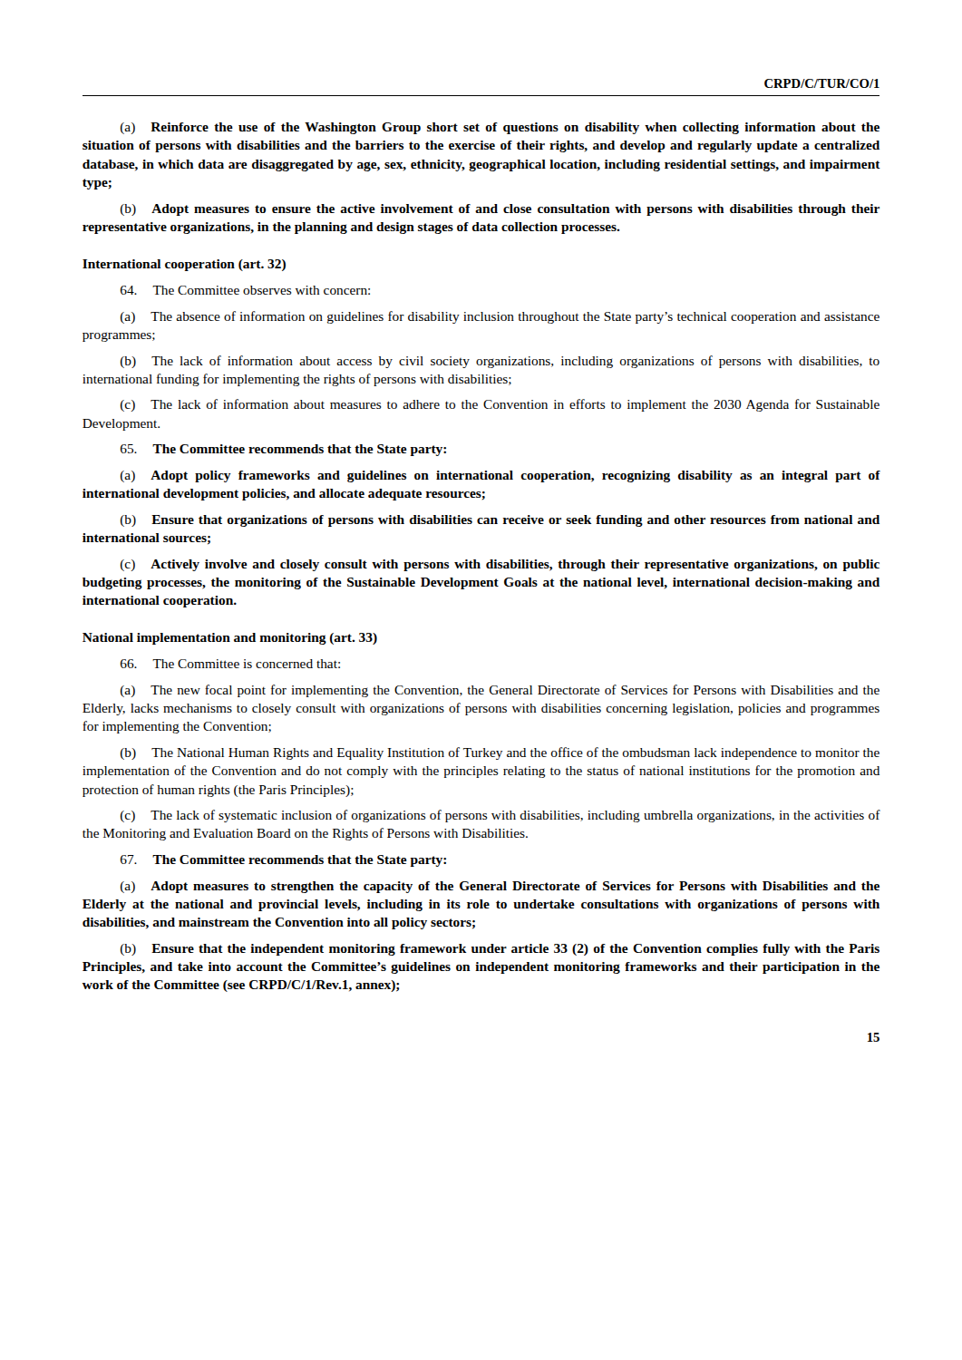CRPD/C/TUR/CO/1
(a) Reinforce the use of the Washington Group short set of questions on disability when collecting information about the situation of persons with disabilities and the barriers to the exercise of their rights, and develop and regularly update a centralized database, in which data are disaggregated by age, sex, ethnicity, geographical location, including residential settings, and impairment type;
(b) Adopt measures to ensure the active involvement of and close consultation with persons with disabilities through their representative organizations, in the planning and design stages of data collection processes.
International cooperation (art. 32)
64. The Committee observes with concern:
(a) The absence of information on guidelines for disability inclusion throughout the State party’s technical cooperation and assistance programmes;
(b) The lack of information about access by civil society organizations, including organizations of persons with disabilities, to international funding for implementing the rights of persons with disabilities;
(c) The lack of information about measures to adhere to the Convention in efforts to implement the 2030 Agenda for Sustainable Development.
65. The Committee recommends that the State party:
(a) Adopt policy frameworks and guidelines on international cooperation, recognizing disability as an integral part of international development policies, and allocate adequate resources;
(b) Ensure that organizations of persons with disabilities can receive or seek funding and other resources from national and international sources;
(c) Actively involve and closely consult with persons with disabilities, through their representative organizations, on public budgeting processes, the monitoring of the Sustainable Development Goals at the national level, international decision-making and international cooperation.
National implementation and monitoring (art. 33)
66. The Committee is concerned that:
(a) The new focal point for implementing the Convention, the General Directorate of Services for Persons with Disabilities and the Elderly, lacks mechanisms to closely consult with organizations of persons with disabilities concerning legislation, policies and programmes for implementing the Convention;
(b) The National Human Rights and Equality Institution of Turkey and the office of the ombudsman lack independence to monitor the implementation of the Convention and do not comply with the principles relating to the status of national institutions for the promotion and protection of human rights (the Paris Principles);
(c) The lack of systematic inclusion of organizations of persons with disabilities, including umbrella organizations, in the activities of the Monitoring and Evaluation Board on the Rights of Persons with Disabilities.
67. The Committee recommends that the State party:
(a) Adopt measures to strengthen the capacity of the General Directorate of Services for Persons with Disabilities and the Elderly at the national and provincial levels, including in its role to undertake consultations with organizations of persons with disabilities, and mainstream the Convention into all policy sectors;
(b) Ensure that the independent monitoring framework under article 33 (2) of the Convention complies fully with the Paris Principles, and take into account the Committee’s guidelines on independent monitoring frameworks and their participation in the work of the Committee (see CRPD/C/1/Rev.1, annex);
15